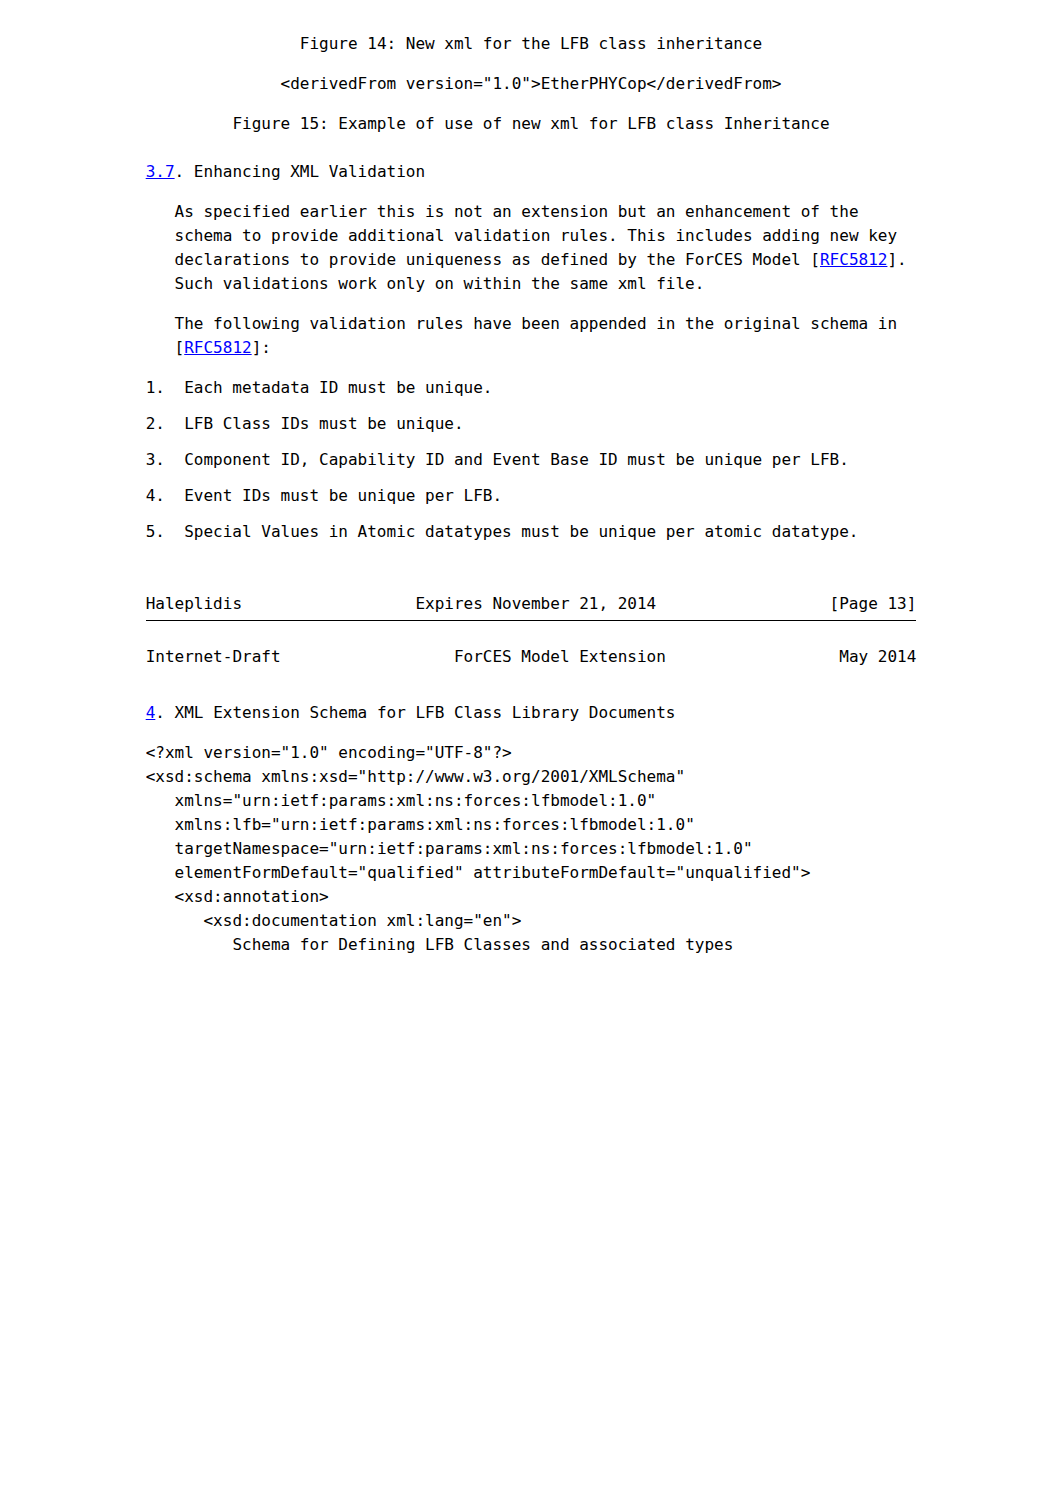Figure 14: New xml for the LFB class inheritance
<derivedFrom version="1.0">EtherPHYCop</derivedFrom>
Figure 15: Example of use of new xml for LFB class Inheritance
3.7. Enhancing XML Validation
As specified earlier this is not an extension but an enhancement of the schema to provide additional validation rules. This includes adding new key declarations to provide uniqueness as defined by the ForCES Model [RFC5812]. Such validations work only on within the same xml file.
The following validation rules have been appended in the original schema in [RFC5812]:
Each metadata ID must be unique.
LFB Class IDs must be unique.
Component ID, Capability ID and Event Base ID must be unique per LFB.
Event IDs must be unique per LFB.
Special Values in Atomic datatypes must be unique per atomic datatype.
Haleplidis Expires November 21, 2014 [Page 13]
Internet-Draft ForCES Model Extension May 2014
4. XML Extension Schema for LFB Class Library Documents
<?xml version="1.0" encoding="UTF-8"?> <xsd:schema xmlns:xsd="http://www.w3.org/2001/XMLSchema" xmlns="urn:ietf:params:xml:ns:forces:lfbmodel:1.0" xmlns:lfb="urn:ietf:params:xml:ns:forces:lfbmodel:1.0" targetNamespace="urn:ietf:params:xml:ns:forces:lfbmodel:1.0" elementFormDefault="qualified" attributeFormDefault="unqualified"> <xsd:annotation> <xsd:documentation xml:lang="en"> Schema for Defining LFB Classes and associated types